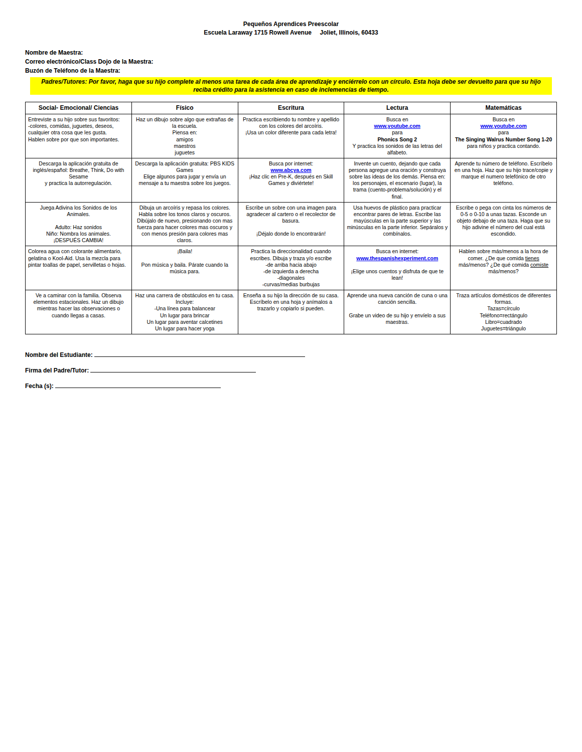Pequeños Aprendices Preescolar
Escuela Laraway 1715 Rowell Avenue Joliet, Illinois, 60433
Nombre de Maestra:
Correo electrónico/Class Dojo de la Maestra:
Buzón de Teléfono de la Maestra:
Padres/Tutores: Por favor, haga que su hijo complete al menos una tarea de cada área de aprendizaje y enciérrelo con un círculo. Esta hoja debe ser devuelto para que su hijo reciba crédito para la asistencia en caso de inclemencias de tiempo.
| Social- Emocional/ Ciencias | Físico | Escritura | Lectura | Matemáticas |
| --- | --- | --- | --- | --- |
| Entreviste a su hijo sobre sus favoritos: -colores, comidas, juguetes, deseos, cualquier otra cosa que les gusta. Hablen sobre por que son importantes. | Haz un dibujo sobre algo que extrañas de la escuela. Piensa en: amigos maestros juguetes | Practica escribiendo tu nombre y apellido con los colores del arcoíris. ¡Usa un color diferente para cada letra! | Busca en www.youtube.com para Phonics Song 2 Y practica los sonidos de las letras del alfabeto. | Busca en www.youtube.com para The Singing Walrus Number Song 1-20 para niños y practica contando. |
| Descarga la aplicación gratuita de inglés/español: Breathe, Think, Do with Sesame y practica la autorregulación. | Descarga la aplicación gratuita: PBS KIDS Games Elige algunos para jugar y envía un mensaje a tu maestra sobre los juegos. | Busca por internet: www.abcya.com ¡Haz clic en Pre-K, después en Skill Games y diviértete! | Invente un cuento, dejando que cada persona agregue una oración y construya sobre las ideas de los demás. Piensa en: los personajes, el escenario (lugar), la trama (cuento-problema/solución) y el final. | Aprende tu número de teléfono. Escríbelo en una hoja. Haz que su hijo trace/copie y marque el numero telefónico de otro teléfono. |
| Juega Adivina los Sonidos de los Animales. Adulto: Haz sonidos Niño: Nombra los animales. ¡DESPUÉS CAMBIA! | Dibuja un arcoíris y repasa los colores. Habla sobre los tonos claros y oscuros. Dibújalo de nuevo, presionando con mas fuerza para hacer colores mas oscuros y con menos presión para colores mas claros. | Escribe un sobre con una imagen para agradecer al cartero o el recolector de basura. ¡Déjalo donde lo encontrarán! | Usa huevos de plástico para practicar encontrar pares de letras. Escribe las mayúsculas en la parte superior y las minúsculas en la parte inferior. Sepáralos y combínalos. | Escribe o pega con cinta los números de 0-5 o 0-10 a unas tazas. Esconde un objeto debajo de una taza. Haga que su hijo adivine el número del cual está escondido. |
| Colorea agua con colorante alimentario, gelatina o Kool-Aid. Usa la mezcla para pintar toallas de papel, servilletas o hojas. | ¡Baila! Pon música y baila. Párate cuando la música para. | Practica la direccionalidad cuando escribes. Dibuja y traza y/o escribe -de arriba hacia abajo -de izquierda a derecha -diagonales -curvas/medias burbujas | Busca en internet: www.thespanishexperiment.com ¡Elige unos cuentos y disfruta de que te lean! | Hablen sobre más/menos a la hora de comer. ¿De que comida tienes más/menos? ¿De qué comida comiste más/menos? |
| Ve a caminar con la familia. Observa elementos estacionales. Haz un dibujo mientras hacer las observaciones o cuando llegas a casas. | Haz una carrera de obstáculos en tu casa. Incluye: -Una línea para balancear Un lugar para brincar Un lugar para aventar calcetines Un lugar para hacer yoga | Enseña a su hijo la dirección de su casa. Escríbelo en una hoja y anímalos a trazarlo y copiarlo si pueden. | Aprende una nueva canción de cuna o una canción sencilla. Grabe un video de su hijo y envíelo a sus maestras. | Traza artículos domésticos de diferentes formas. Tazas=círculo Teléfono=rectángulo Libro=cuadrado Juguetes=triángulo |
Nombre del Estudiante:
Firma del Padre/Tutor:
Fecha (s):